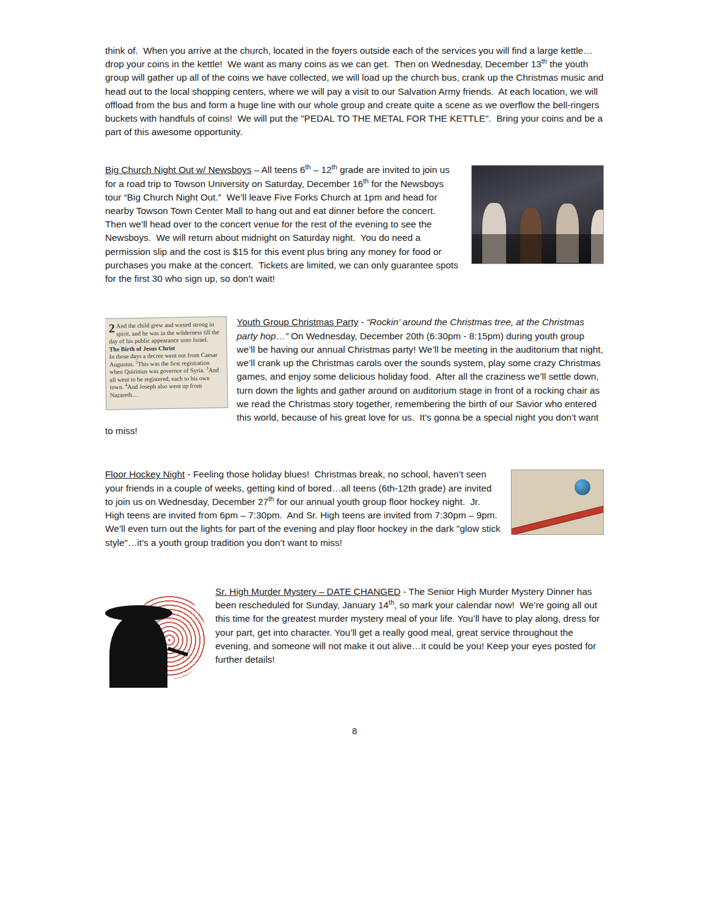think of. When you arrive at the church, located in the foyers outside each of the services you will find a large kettle…drop your coins in the kettle! We want as many coins as we can get. Then on Wednesday, December 13th the youth group will gather up all of the coins we have collected, we will load up the church bus, crank up the Christmas music and head out to the local shopping centers, where we will pay a visit to our Salvation Army friends. At each location, we will offload from the bus and form a huge line with our whole group and create quite a scene as we overflow the bell-ringers buckets with handfuls of coins! We will put the "PEDAL TO THE METAL FOR THE KETTLE". Bring your coins and be a part of this awesome opportunity.
Big Church Night Out w/ Newsboys – All teens 6th – 12th grade are invited to join us for a road trip to Towson University on Saturday, December 16th for the Newsboys tour “Big Church Night Out.” We’ll leave Five Forks Church at 1pm and head for nearby Towson Town Center Mall to hang out and eat dinner before the concert. Then we’ll head over to the concert venue for the rest of the evening to see the Newsboys. We will return about midnight on Saturday night. You do need a permission slip and the cost is $15 for this event plus bring any money for food or purchases you make at the concert. Tickets are limited, we can only guarantee spots for the first 30 who sign up, so don’t wait!
2 And the child grew and waxed strong in spirit, and he was in the wilderness till the day of his public appearance unto Israel.
The Birth of Jesus Christ
In those days a decree went out from Caesar Augustus. 2This was the first registration when Quirinius was governor of Syria. 3And all went to be registered, each to his own town. 4And Joseph also went up from Nazareth…
Youth Group Christmas Party - “Rockin’ around the Christmas tree, at the Christmas party hop…” On Wednesday, December 20th (6:30pm - 8:15pm) during youth group we’ll be having our annual Christmas party! We’ll be meeting in the auditorium that night, we’ll crank up the Christmas carols over the sounds system, play some crazy Christmas games, and enjoy some delicious holiday food. After all the craziness we’ll settle down, turn down the lights and gather around on auditorium stage in front of a rocking chair as we read the Christmas story together, remembering the birth of our Savior who entered this world, because of his great love for us. It’s gonna be a special night you don’t want to miss!
Floor Hockey Night - Feeling those holiday blues! Christmas break, no school, haven’t seen your friends in a couple of weeks, getting kind of bored…all teens (6th-12th grade) are invited to join us on Wednesday, December 27th for our annual youth group floor hockey night. Jr. High teens are invited from 6pm – 7:30pm. And Sr. High teens are invited from 7:30pm – 9pm. We’ll even turn out the lights for part of the evening and play floor hockey in the dark "glow stick style"…it’s a youth group tradition you don’t want to miss!
Sr. High Murder Mystery – DATE CHANGED - The Senior High Murder Mystery Dinner has been rescheduled for Sunday, January 14th, so mark your calendar now! We’re going all out this time for the greatest murder mystery meal of your life. You’ll have to play along, dress for your part, get into character. You’ll get a really good meal, great service throughout the evening, and someone will not make it out alive…it could be you! Keep your eyes posted for further details!
8